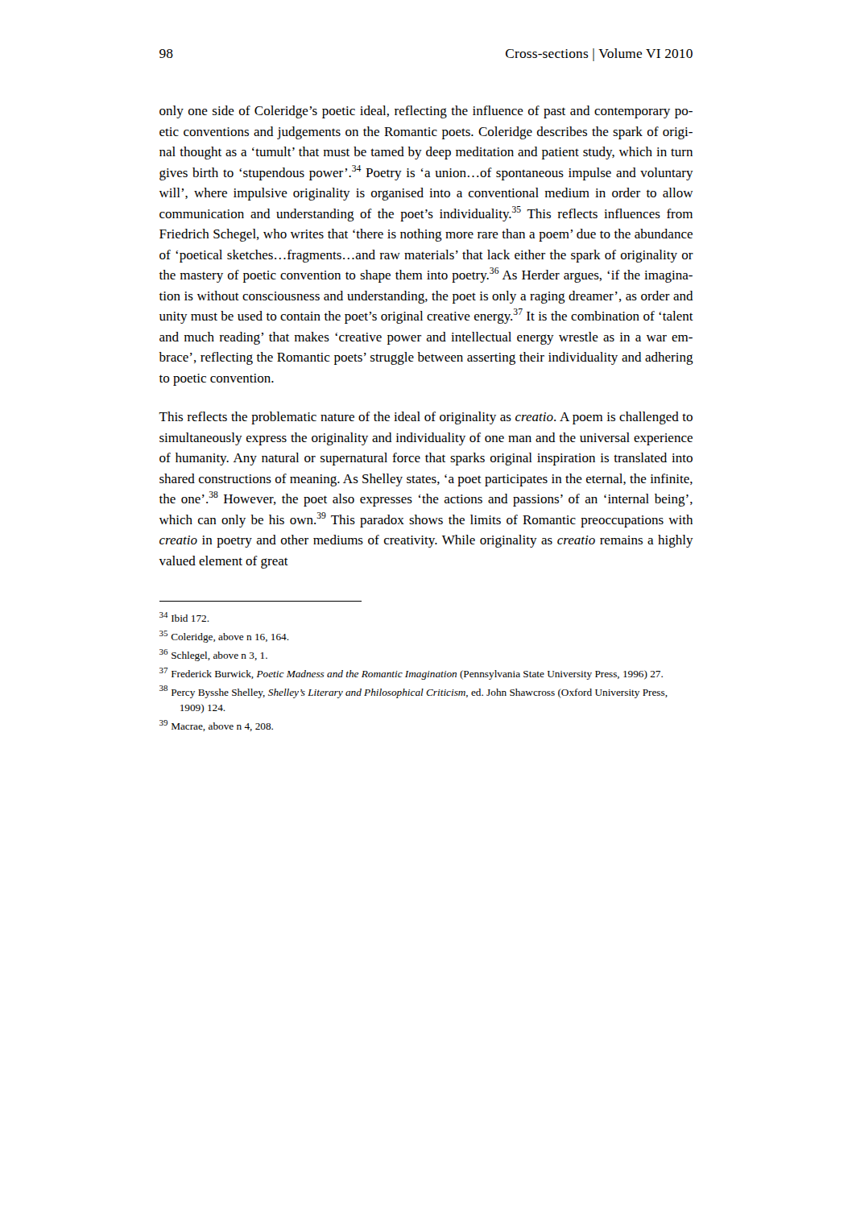98 Cross-sections | Volume VI 2010
only one side of Coleridge’s poetic ideal, reflecting the influence of past and contemporary poetic conventions and judgements on the Romantic poets. Coleridge describes the spark of original thought as a ‘tumult’ that must be tamed by deep meditation and patient study, which in turn gives birth to ‘stupendous power’.34 Poetry is ‘a union…of spontaneous impulse and voluntary will’, where impulsive originality is organised into a conventional medium in order to allow communication and understanding of the poet’s individuality.35 This reflects influences from Friedrich Schegel, who writes that ‘there is nothing more rare than a poem’ due to the abundance of ‘poetical sketches…fragments…and raw materials’ that lack either the spark of originality or the mastery of poetic convention to shape them into poetry.36 As Herder argues, ‘if the imagination is without consciousness and understanding, the poet is only a raging dreamer’, as order and unity must be used to contain the poet’s original creative energy.37 It is the combination of ‘talent and much reading’ that makes ‘creative power and intellectual energy wrestle as in a war embrace’, reflecting the Romantic poets’ struggle between asserting their individuality and adhering to poetic convention.
This reflects the problematic nature of the ideal of originality as creatio. A poem is challenged to simultaneously express the originality and individuality of one man and the universal experience of humanity. Any natural or supernatural force that sparks original inspiration is translated into shared constructions of meaning. As Shelley states, ‘a poet participates in the eternal, the infinite, the one’.38 However, the poet also expresses ‘the actions and passions’ of an ‘internal being’, which can only be his own.39 This paradox shows the limits of Romantic preoccupations with creatio in poetry and other mediums of creativity. While originality as creatio remains a highly valued element of great
34 Ibid 172.
35 Coleridge, above n 16, 164.
36 Schlegel, above n 3, 1.
37 Frederick Burwick, Poetic Madness and the Romantic Imagination (Pennsylvania State University Press, 1996) 27.
38 Percy Bysshe Shelley, Shelley’s Literary and Philosophical Criticism, ed. John Shawcross (Oxford University Press, 1909) 124.
39 Macrae, above n 4, 208.